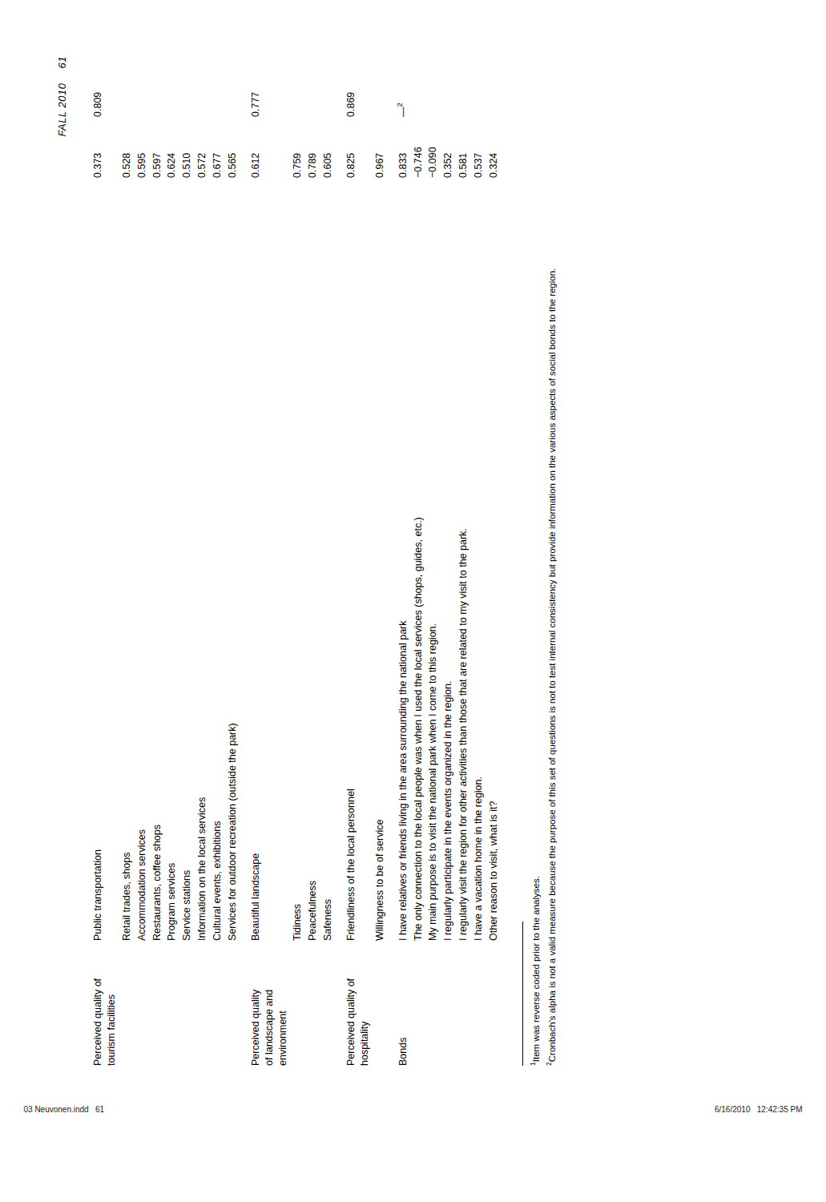FALL 201061
| Perceived quality of tourism facilities | Public transportation | 0.373 | 0.809 |
| | Retail trades, shops | 0.528 | |
| | Accommodation services | 0.595 | |
| | Restaurants, coffee shops | 0.597 | |
| | Program services | 0.624 | |
| | Service stations | 0.510 | |
| | Information on the local services | 0.572 | |
| | Cultural events, exhibitions | 0.677 | |
| | Services for outdoor recreation (outside the park) | 0.565 | |
| Perceived quality of landscape and environment | Beautiful landscape | 0.612 | 0.777 |
| | Tidiness | 0.759 | |
| | Peacefulness | 0.789 | |
| | Safeness | 0.605 | |
| Perceived quality of hospitality | Friendliness of the local personnel | 0.825 | 0.869 |
| | Willingness to be of service | 0.967 | |
| Bonds | I have relatives or friends living in the area surrounding the national park | 0.833 | — 2 |
| | The only connection to the local people was when I used the local services (shops, guides, etc.) | −0.746 | |
| | My main purpose is to visit the national park when I come to this region. | −0.090 | |
| | I regularly participate in the events organized in the region. | 0.352 | |
| | I regularly visit the region for other activities than those that are related to my visit to the park. | 0.581 | |
| | I have a vacation home in the region. | 0.537 | |
| | Other reason to visit, what is it? | 0.324 | |
1Item was reverse coded prior to the analyses.
2Cronbach's alpha is not a valid measure because the purpose of this set of questions is not to test internal consistency but provide information on the various aspects of social bonds to the region.
03 Neuvonen.indd 61
6/16/2010 12:42:35 PM